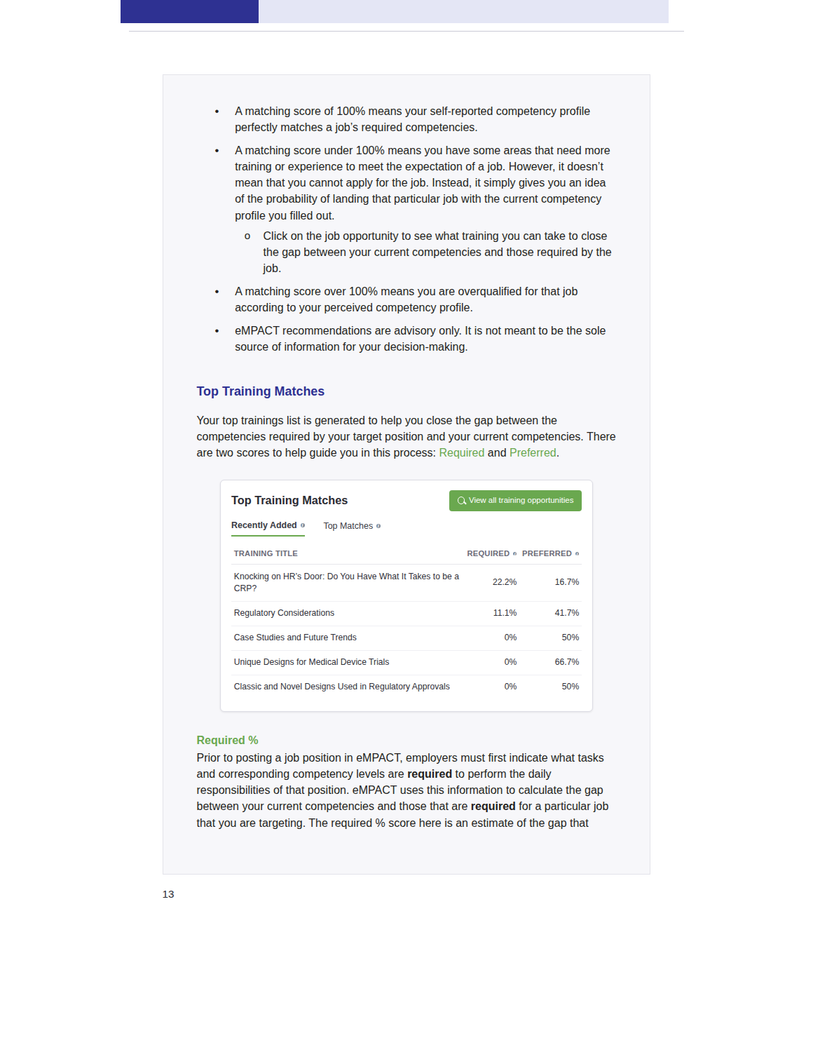A matching score of 100% means your self-reported competency profile perfectly matches a job’s required competencies.
A matching score under 100% means you have some areas that need more training or experience to meet the expectation of a job. However, it doesn’t mean that you cannot apply for the job. Instead, it simply gives you an idea of the probability of landing that particular job with the current competency profile you filled out.
Click on the job opportunity to see what training you can take to close the gap between your current competencies and those required by the job.
A matching score over 100% means you are overqualified for that job according to your perceived competency profile.
eMPACT recommendations are advisory only. It is not meant to be the sole source of information for your decision-making.
Top Training Matches
Your top trainings list is generated to help you close the gap between the competencies required by your target position and your current competencies. There are two scores to help guide you in this process: Required and Preferred.
Top Training Matches
View all training opportunities
Recently Added i Top Matches i
| TRAINING TITLE | REQUIRED i | PREFERRED i |
| --- | --- | --- |
| Knocking on HR’s Door: Do You Have What It Takes to be a CRP? | 22.2% | 16.7% |
| Regulatory Considerations | 11.1% | 41.7% |
| Case Studies and Future Trends | 0% | 50% |
| Unique Designs for Medical Device Trials | 0% | 66.7% |
| Classic and Novel Designs Used in Regulatory Approvals | 0% | 50% |
Required %
Prior to posting a job position in eMPACT, employers must first indicate what tasks and corresponding competency levels are required to perform the daily responsibilities of that position. eMPACT uses this information to calculate the gap between your current competencies and those that are required for a particular job that you are targeting. The required % score here is an estimate of the gap that
13